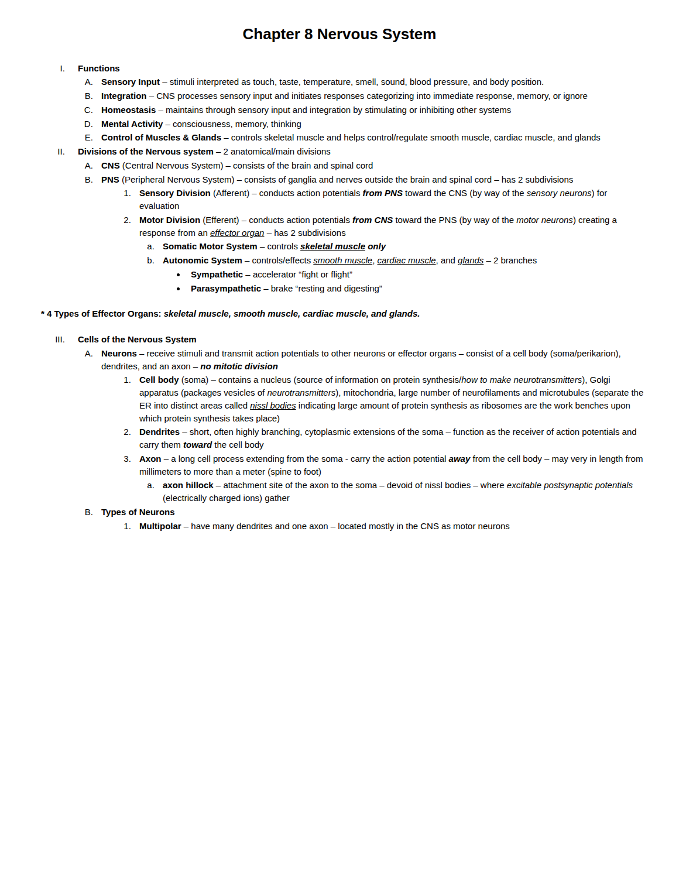Chapter 8 Nervous System
Functions
Sensory Input – stimuli interpreted as touch, taste, temperature, smell, sound, blood pressure, and body position.
Integration – CNS processes sensory input and initiates responses categorizing into immediate response, memory, or ignore
Homeostasis – maintains through sensory input and integration by stimulating or inhibiting other systems
Mental Activity – consciousness, memory, thinking
Control of Muscles & Glands – controls skeletal muscle and helps control/regulate smooth muscle, cardiac muscle, and glands
Divisions of the Nervous system – 2 anatomical/main divisions
CNS (Central Nervous System) – consists of the brain and spinal cord
PNS (Peripheral Nervous System) – consists of ganglia and nerves outside the brain and spinal cord – has 2 subdivisions
Sensory Division (Afferent) – conducts action potentials from PNS toward the CNS (by way of the sensory neurons) for evaluation
Motor Division (Efferent) – conducts action potentials from CNS toward the PNS (by way of the motor neurons) creating a response from an effector organ – has 2 subdivisions
Somatic Motor System – controls skeletal muscle only
Autonomic System – controls/effects smooth muscle, cardiac muscle, and glands – 2 branches
Sympathetic – accelerator “fight or flight”
Parasympathetic – brake “resting and digesting”
* 4 Types of Effector Organs: skeletal muscle, smooth muscle, cardiac muscle, and glands.
Cells of the Nervous System
Neurons – receive stimuli and transmit action potentials to other neurons or effector organs – consist of a cell body (soma/perikarion), dendrites, and an axon – no mitotic division
Cell body (soma) – contains a nucleus (source of information on protein synthesis/how to make neurotransmitters), Golgi apparatus (packages vesicles of neurotransmitters), mitochondria, large number of neurofilaments and microtubules (separate the ER into distinct areas called nissl bodies indicating large amount of protein synthesis as ribosomes are the work benches upon which protein synthesis takes place)
Dendrites – short, often highly branching, cytoplasmic extensions of the soma – function as the receiver of action potentials and carry them toward the cell body
Axon – a long cell process extending from the soma - carry the action potential away from the cell body – may very in length from millimeters to more than a meter (spine to foot)
axon hillock – attachment site of the axon to the soma – devoid of nissl bodies – where excitable postsynaptic potentials (electrically charged ions) gather
Types of Neurons
Multipolar – have many dendrites and one axon – located mostly in the CNS as motor neurons